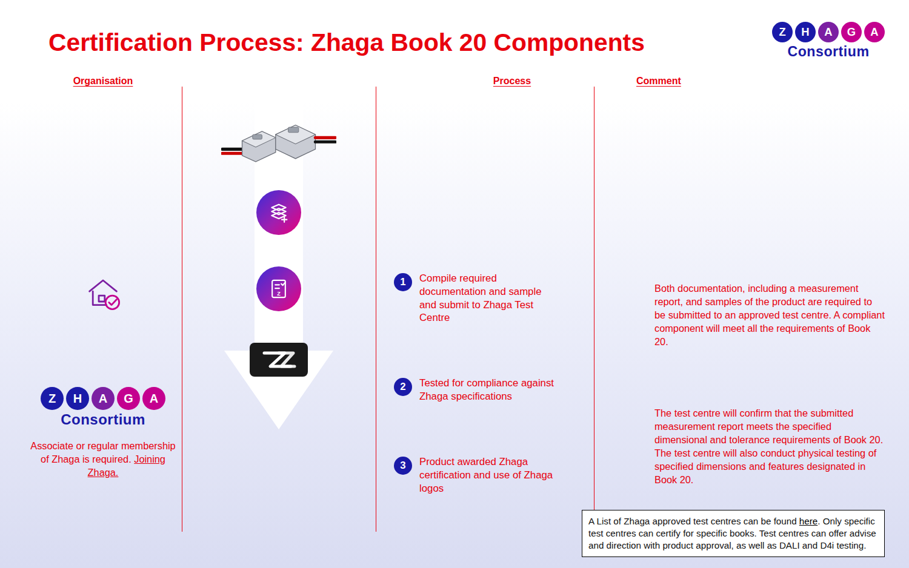Certification Process: Zhaga Book 20 Components
Z H A G A
Consortium
Organisation
Process
Comment
Z H A G A
Consortium
Associate or regular membership of Zhaga is required. Joining Zhaga.
Z
1
Compile required documentation and sample and submit to Zhaga Test Centre
2
Tested for compliance against Zhaga specifications
3
Product awarded Zhaga certification and use of Zhaga logos
Both documentation, including a measurement report, and samples of the product are required to be submitted to an approved test centre. A compliant component will meet all the requirements of Book 20.
The test centre will confirm that the submitted measurement report meets the specified dimensional and tolerance requirements of Book 20. The test centre will also conduct physical testing of specified dimensions and features designated in Book 20.
To certify a component only Zhaga Consortium associate or regular membership is required.
A List of Zhaga approved test centres can be found here. Only specific test centres can certify for specific books. Test centres can offer advise and direction with product approval, as well as DALI and D4i testing.